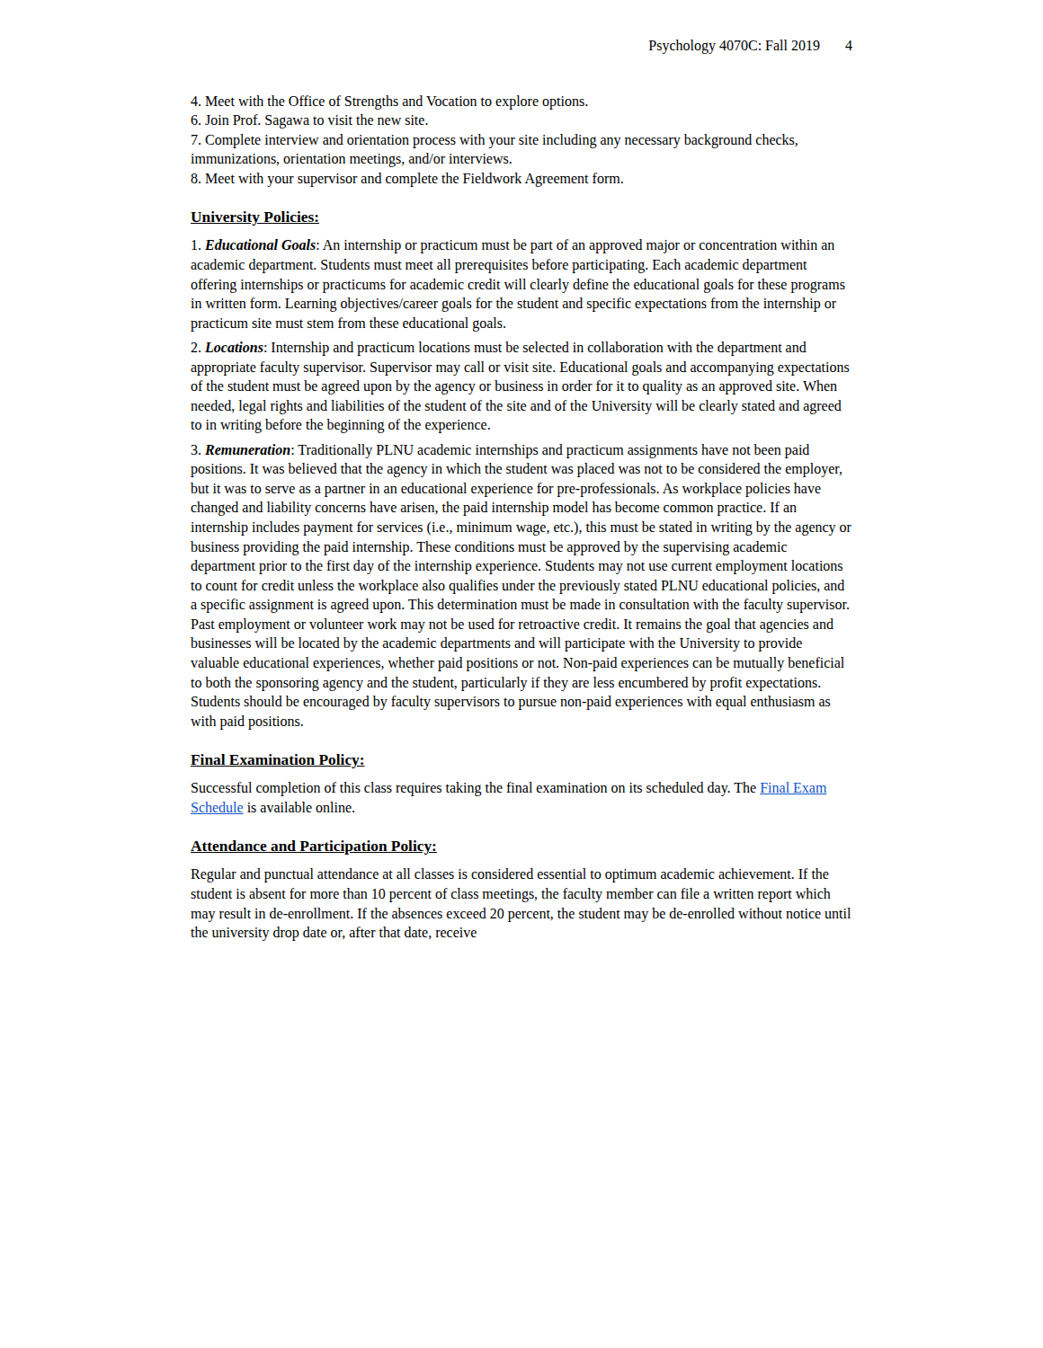Psychology 4070C: Fall 2019 4
4. Meet with the Office of Strengths and Vocation to explore options.
6. Join Prof. Sagawa to visit the new site.
7. Complete interview and orientation process with your site including any necessary background checks, immunizations, orientation meetings, and/or interviews.
8. Meet with your supervisor and complete the Fieldwork Agreement form.
University Policies:
1. Educational Goals: An internship or practicum must be part of an approved major or concentration within an academic department. Students must meet all prerequisites before participating. Each academic department offering internships or practicums for academic credit will clearly define the educational goals for these programs in written form. Learning objectives/career goals for the student and specific expectations from the internship or practicum site must stem from these educational goals.
2. Locations: Internship and practicum locations must be selected in collaboration with the department and appropriate faculty supervisor. Supervisor may call or visit site. Educational goals and accompanying expectations of the student must be agreed upon by the agency or business in order for it to quality as an approved site. When needed, legal rights and liabilities of the student of the site and of the University will be clearly stated and agreed to in writing before the beginning of the experience.
3. Remuneration: Traditionally PLNU academic internships and practicum assignments have not been paid positions. It was believed that the agency in which the student was placed was not to be considered the employer, but it was to serve as a partner in an educational experience for pre-professionals. As workplace policies have changed and liability concerns have arisen, the paid internship model has become common practice. If an internship includes payment for services (i.e., minimum wage, etc.), this must be stated in writing by the agency or business providing the paid internship. These conditions must be approved by the supervising academic department prior to the first day of the internship experience. Students may not use current employment locations to count for credit unless the workplace also qualifies under the previously stated PLNU educational policies, and a specific assignment is agreed upon. This determination must be made in consultation with the faculty supervisor. Past employment or volunteer work may not be used for retroactive credit. It remains the goal that agencies and businesses will be located by the academic departments and will participate with the University to provide valuable educational experiences, whether paid positions or not. Non-paid experiences can be mutually beneficial to both the sponsoring agency and the student, particularly if they are less encumbered by profit expectations. Students should be encouraged by faculty supervisors to pursue non-paid experiences with equal enthusiasm as with paid positions.
Final Examination Policy:
Successful completion of this class requires taking the final examination on its scheduled day. The Final Exam Schedule is available online.
Attendance and Participation Policy:
Regular and punctual attendance at all classes is considered essential to optimum academic achievement. If the student is absent for more than 10 percent of class meetings, the faculty member can file a written report which may result in de-enrollment. If the absences exceed 20 percent, the student may be de-enrolled without notice until the university drop date or, after that date, receive